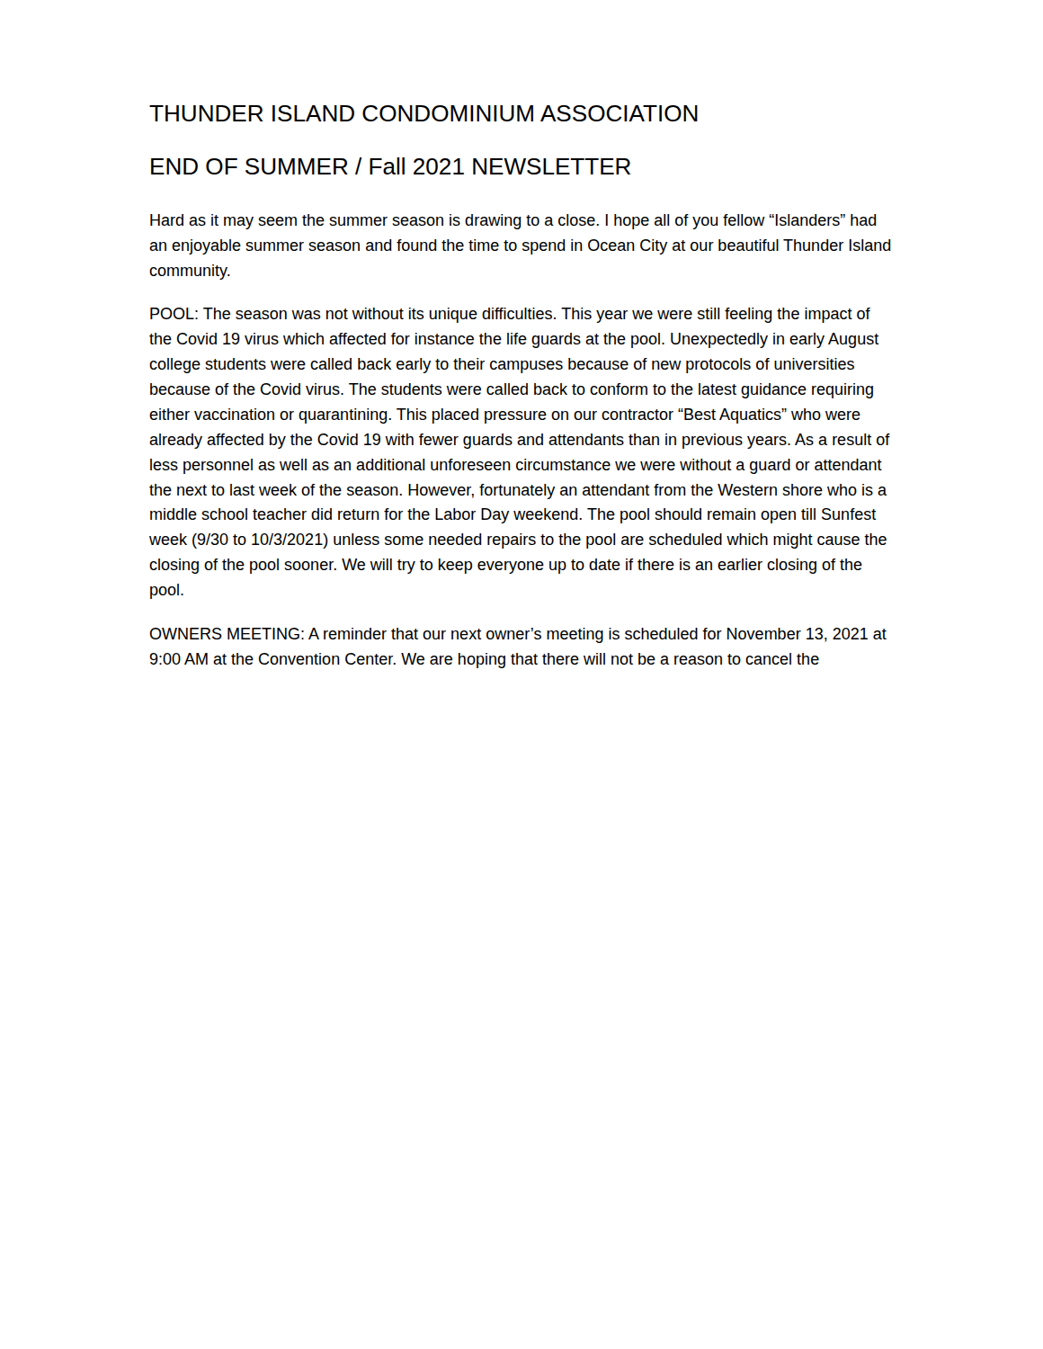THUNDER ISLAND CONDOMINIUM ASSOCIATION
END OF SUMMER / Fall 2021 NEWSLETTER
Hard as it may seem the summer season is drawing to a close. I hope all of you fellow “Islanders” had an enjoyable summer season and found the time to spend in Ocean City at our beautiful Thunder Island community.
POOL: The season was not without its unique difficulties. This year we were still feeling the impact of the Covid 19 virus which affected for instance the life guards at the pool. Unexpectedly in early August college students were called back early to their campuses because of new protocols of universities because of the Covid virus. The students were called back to conform to the latest guidance requiring either vaccination or quarantining. This placed pressure on our contractor “Best Aquatics” who were already affected by the Covid 19 with fewer guards and attendants than in previous years. As a result of less personnel as well as an additional unforeseen circumstance we were without a guard or attendant the next to last week of the season. However, fortunately an attendant from the Western shore who is a middle school teacher did return for the Labor Day weekend. The pool should remain open till Sunfest week (9/30 to 10/3/2021) unless some needed repairs to the pool are scheduled which might cause the closing of the pool sooner. We will try to keep everyone up to date if there is an earlier closing of the pool.
OWNERS MEETING: A reminder that our next owner’s meeting is scheduled for November 13, 2021 at 9:00 AM at the Convention Center. We are hoping that there will not be a reason to cancel the